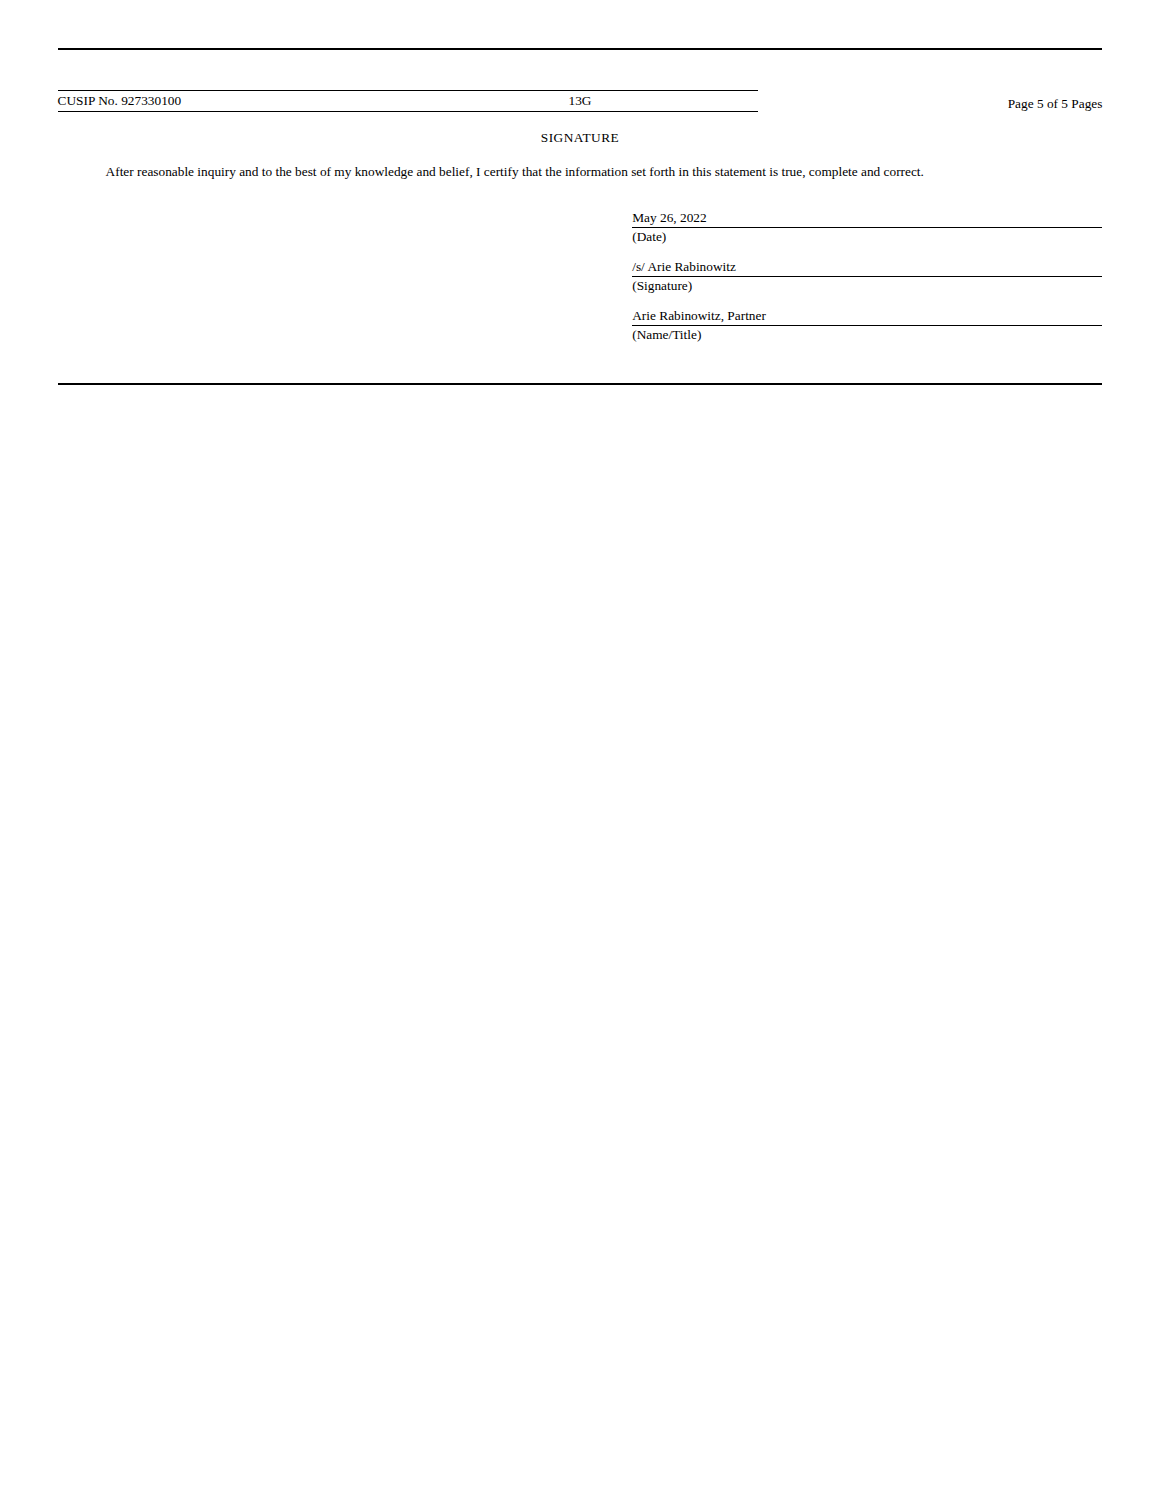| CUSIP No. 927330100 | 13G | Page 5 of 5 Pages |
SIGNATURE
After reasonable inquiry and to the best of my knowledge and belief, I certify that the information set forth in this statement is true, complete and correct.
| | May 26, 2022 (Date) /s/ Arie Rabinowitz (Signature) Arie Rabinowitz, Partner (Name/Title) |